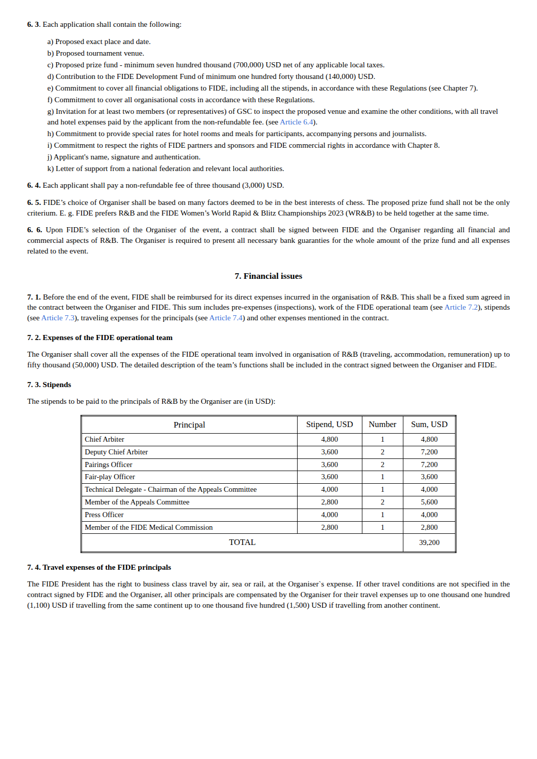6. 3. Each application shall contain the following:
a) Proposed exact place and date.
b) Proposed tournament venue.
c) Proposed prize fund - minimum seven hundred thousand (700,000) USD net of any applicable local taxes.
d) Contribution to the FIDE Development Fund of minimum one hundred forty thousand (140,000) USD.
e) Commitment to cover all financial obligations to FIDE, including all the stipends, in accordance with these Regulations (see Chapter 7).
f) Commitment to cover all organisational costs in accordance with these Regulations.
g) Invitation for at least two members (or representatives) of GSC to inspect the proposed venue and examine the other conditions, with all travel and hotel expenses paid by the applicant from the non-refundable fee. (see Article 6.4).
h) Commitment to provide special rates for hotel rooms and meals for participants, accompanying persons and journalists.
i) Commitment to respect the rights of FIDE partners and sponsors and FIDE commercial rights in accordance with Chapter 8.
j) Applicant's name, signature and authentication.
k) Letter of support from a national federation and relevant local authorities.
6. 4. Each applicant shall pay a non-refundable fee of three thousand (3,000) USD.
6. 5. FIDE’s choice of Organiser shall be based on many factors deemed to be in the best interests of chess. The proposed prize fund shall not be the only criterium. E. g. FIDE prefers R&B and the FIDE Women’s World Rapid & Blitz Championships 2023 (WR&B) to be held together at the same time.
6. 6. Upon FIDE’s selection of the Organiser of the event, a contract shall be signed between FIDE and the Organiser regarding all financial and commercial aspects of R&B. The Organiser is required to present all necessary bank guaranties for the whole amount of the prize fund and all expenses related to the event.
7. Financial issues
7. 1. Before the end of the event, FIDE shall be reimbursed for its direct expenses incurred in the organisation of R&B. This shall be a fixed sum agreed in the contract between the Organiser and FIDE. This sum includes pre-expenses (inspections), work of the FIDE operational team (see Article 7.2), stipends (see Article 7.3), traveling expenses for the principals (see Article 7.4) and other expenses mentioned in the contract.
7. 2. Expenses of the FIDE operational team
The Organiser shall cover all the expenses of the FIDE operational team involved in organisation of R&B (traveling, accommodation, remuneration) up to fifty thousand (50,000) USD. The detailed description of the team’s functions shall be included in the contract signed between the Organiser and FIDE.
7. 3. Stipends
The stipends to be paid to the principals of R&B by the Organiser are (in USD):
| Principal | Stipend, USD | Number | Sum, USD |
| --- | --- | --- | --- |
| Chief Arbiter | 4,800 | 1 | 4,800 |
| Deputy Chief Arbiter | 3,600 | 2 | 7,200 |
| Pairings Officer | 3,600 | 2 | 7,200 |
| Fair-play Officer | 3,600 | 1 | 3,600 |
| Technical Delegate - Chairman of the Appeals Committee | 4,000 | 1 | 4,000 |
| Member of the Appeals Committee | 2,800 | 2 | 5,600 |
| Press Officer | 4,000 | 1 | 4,000 |
| Member of the FIDE Medical Commission | 2,800 | 1 | 2,800 |
| TOTAL | 39,200 |
7. 4. Travel expenses of the FIDE principals
The FIDE President has the right to business class travel by air, sea or rail, at the Organiser`s expense. If other travel conditions are not specified in the contract signed by FIDE and the Organiser, all other principals are compensated by the Organiser for their travel expenses up to one thousand one hundred (1,100) USD if travelling from the same continent up to one thousand five hundred (1,500) USD if travelling from another continent.